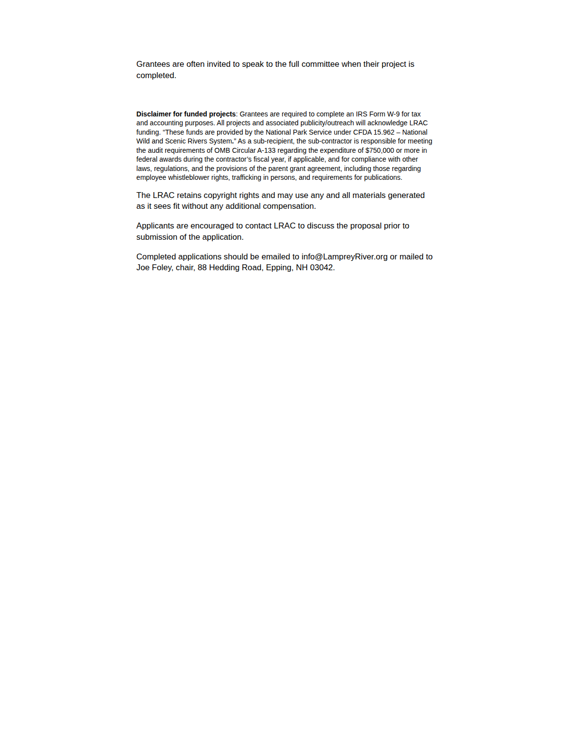Grantees are often invited to speak to the full committee when their project is completed.
Disclaimer for funded projects: Grantees are required to complete an IRS Form W-9 for tax and accounting purposes. All projects and associated publicity/outreach will acknowledge LRAC funding. “These funds are provided by the National Park Service under CFDA 15.962 – National Wild and Scenic Rivers System.” As a sub-recipient, the sub-contractor is responsible for meeting the audit requirements of OMB Circular A-133 regarding the expenditure of $750,000 or more in federal awards during the contractor’s fiscal year, if applicable, and for compliance with other laws, regulations, and the provisions of the parent grant agreement, including those regarding employee whistleblower rights, trafficking in persons, and requirements for publications.
The LRAC retains copyright rights and may use any and all materials generated as it sees fit without any additional compensation.
Applicants are encouraged to contact LRAC to discuss the proposal prior to submission of the application.
Completed applications should be emailed to info@LampreyRiver.org or mailed to Joe Foley, chair, 88 Hedding Road, Epping, NH 03042.